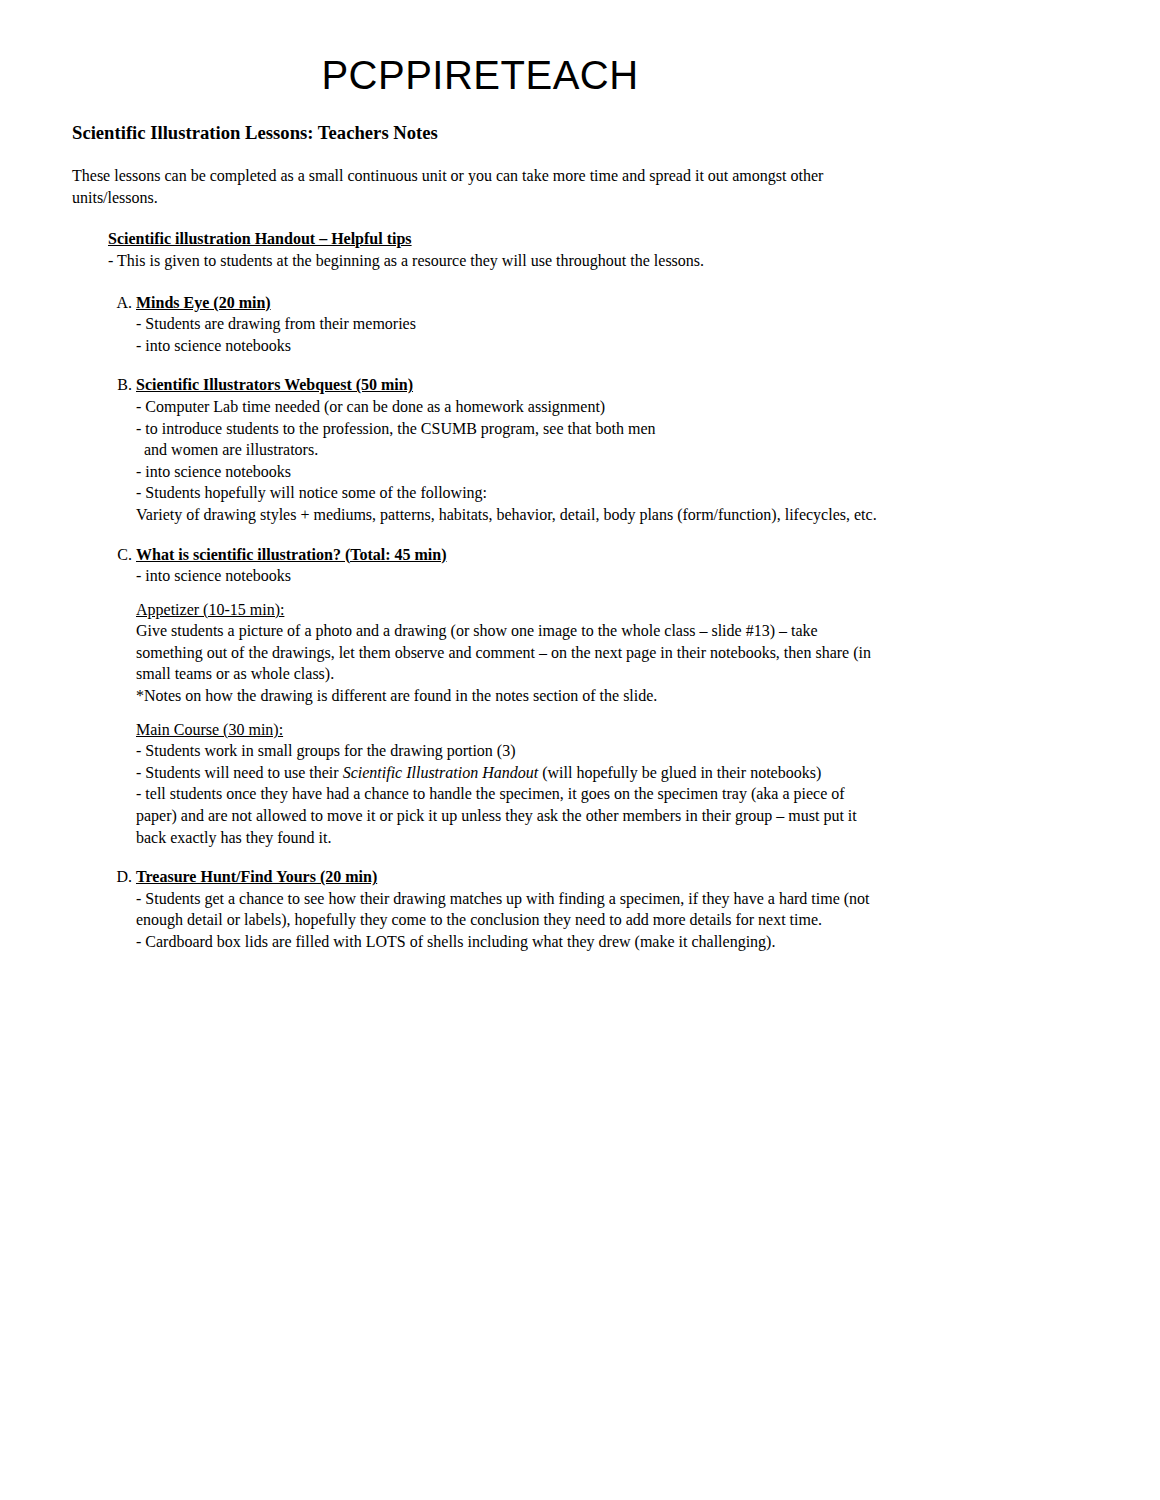PCPPIRETEACH
Scientific Illustration Lessons: Teachers Notes
These lessons can be completed as a small continuous unit or you can take more time and spread it out amongst other units/lessons.
Scientific illustration Handout – Helpful tips
- This is given to students at the beginning as a resource they will use throughout the lessons.
Minds Eye (20 min)
- Students are drawing from their memories
- into science notebooks
Scientific Illustrators Webquest (50 min)
- Computer Lab time needed (or can be done as a homework assignment)
- to introduce students to the profession, the CSUMB program, see that both men
and women are illustrators.
- into science notebooks
- Students hopefully will notice some of the following:
Variety of drawing styles + mediums, patterns, habitats, behavior, detail, body plans (form/function), lifecycles, etc.
What is scientific illustration? (Total: 45 min)
- into science notebooks
Appetizer (10-15 min):
Give students a picture of a photo and a drawing (or show one image to the whole class – slide #13) – take something out of the drawings, let them observe and comment – on the next page in their notebooks, then share (in small teams or as whole class).
*Notes on how the drawing is different are found in the notes section of the slide.
Main Course (30 min):
- Students work in small groups for the drawing portion (3)
- Students will need to use their Scientific Illustration Handout (will hopefully be glued in their notebooks)
- tell students once they have had a chance to handle the specimen, it goes on the specimen tray (aka a piece of paper) and are not allowed to move it or pick it up unless they ask the other members in their group – must put it back exactly has they found it.
Treasure Hunt/Find Yours (20 min)
- Students get a chance to see how their drawing matches up with finding a specimen, if they have a hard time (not enough detail or labels), hopefully they come to the conclusion they need to add more details for next time.
- Cardboard box lids are filled with LOTS of shells including what they drew (make it challenging).